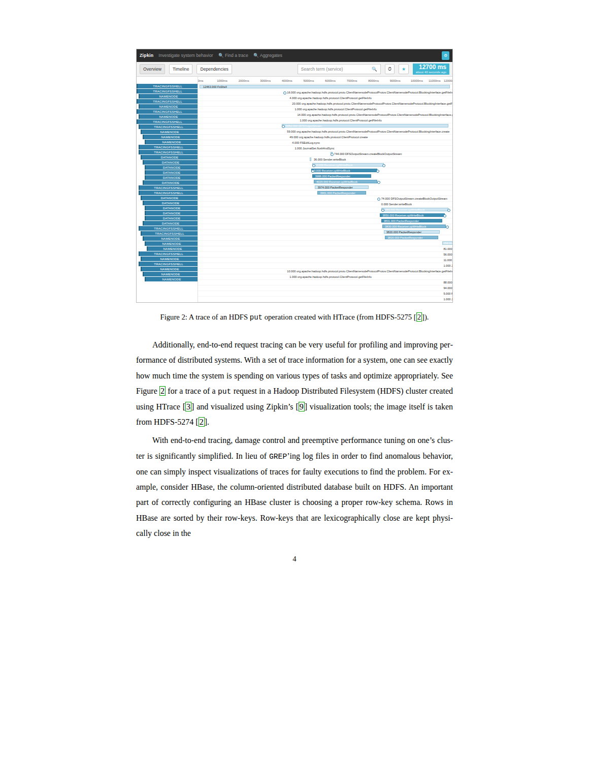Zipkin Investigate system behavior 🔍 Find a trace 🔍 Aggregates ⚙
Overview Timeline Dependencies Search term (service)🔍 ⏱ ★ 12700 msabout 40 seconds ago
TRACINGFSSHELL
TRACINGFSSHELL
NAMENODE
TRACINGFSSHELL
NAMENODE
TRACINGFSSHELL
NAMENODE
TRACINGFSSHELL
TRACINGFSSHELL
NAMENODE
NAMENODE
NAMENODE
TRACINGFSSHELL
TRACINGFSSHELL
DATANODE
DATANODE
DATANODE
DATANODE
DATANODE
DATANODE
TRACINGFSSHELL
TRACINGFSSHELL
DATANODE
DATANODE
DATANODE
DATANODE
DATANODE
DATANODE
TRACINGFSSHELL
TRACINGFSSHELL
NAMENODE
NAMENODE
NAMENODE
TRACINGFSSHELL
NAMENODE
TRACINGFSSHELL
NAMENODE
NAMENODE
NAMENODE
0ms 1000ms 2000ms 3000ms 4000ms 5000ms 6000ms 7000ms 8000ms 9000ms 10000ms 11000ms 12000ms
12463.000 FsShell
16.000 org.apache.hadoop.hdfs.protocol.proto.ClientNamenodeProtocolProtos.ClientNamenodeProtocol.BlockingInterface.getFileInfo
4.000 org.apache.hadoop.hdfs.protocol.ClientProtocol.getFileInfo
20.000 org.apache.hadoop.hdfs.protocol.proto.ClientNamenodeProtocolProtos.ClientNamenodeProtocol.BlockingInterface.getFileInfo
1.000 org.apache.hadoop.hdfs.protocol.ClientProtocol.getFileInfo
14.000 org.apache.hadoop.hdfs.protocol.proto.ClientNamenodeProtocolProtos.ClientNamenodeProtocol.BlockingInterface.getFileInfo
1.000 org.apache.hadoop.hdfs.protocol.ClientProtocol.getFileInfo
9052.000 DFSOutputStream
59.000 org.apache.hadoop.hdfs.protocol.proto.ClientNamenodeProtocolProtos.ClientNamenodeProtocol.BlockingInterface.create
49.000 org.apache.hadoop.hdfs.protocol.ClientProtocol.create
4.000 FSEditLog.sync
1.000 JournalSet.flushAndSync
744.000 DFSOutputStream.createBlockOutputStream
36.000 Sender.writeBlock
0.000 Receiver.opWriteBlock
0.000 Receiver.opWriteBlock
3986.000 PacketResponder
4029.000 Receiver.opWriteBlock
3974.000 PacketResponder
3961.000 PacketResponder
74.000 DFSOutputStream.createBlockOutputStream
0.000 Sender.writeBlock
989.000 Receiver.opWriteBlock
3850.000 Receiver.opWriteBlock
3831.000 PacketResponder
3830.000 Receiver.opWriteBlock
3820.000 PacketResponder
3820.000 PacketResponder
256.000 DFS(
81.000 org.
56.000 org.
11.000 FSI
1.000 Jour
10.000 org.apache.hadoop.hdfs.protocol.proto.ClientNamenodeProtocolProtos.ClientNamenodeProtocol.BlockingInterface.getFileInfo
1.000 org.apache.hadoop.hdfs.protocol.ClientProtocol.getFileInfo
88.000 or
94.000 or
5.000 FS
1.000 Jo
Figure 2: A trace of an HDFS put operation created with HTrace (from HDFS-5275 [2]).
Additionally, end-to-end request tracing can be very useful for profiling and improving performance of distributed systems. With a set of trace information for a system, one can see exactly how much time the system is spending on various types of tasks and optimize appropriately. See Figure 2 for a trace of a put request in a Hadoop Distributed Filesystem (HDFS) cluster created using HTrace [3] and visualized using Zipkin’s [9] visualization tools; the image itself is taken from HDFS-5274 [2].
With end-to-end tracing, damage control and preemptive performance tuning on one’s cluster is significantly simplified. In lieu of GREP’ing log files in order to find anomalous behavior, one can simply inspect visualizations of traces for faulty executions to find the problem. For example, consider HBase, the column-oriented distributed database built on HDFS. An important part of correctly configuring an HBase cluster is choosing a proper row-key schema. Rows in HBase are sorted by their row-keys. Row-keys that are lexicographically close are kept physically close in the
4